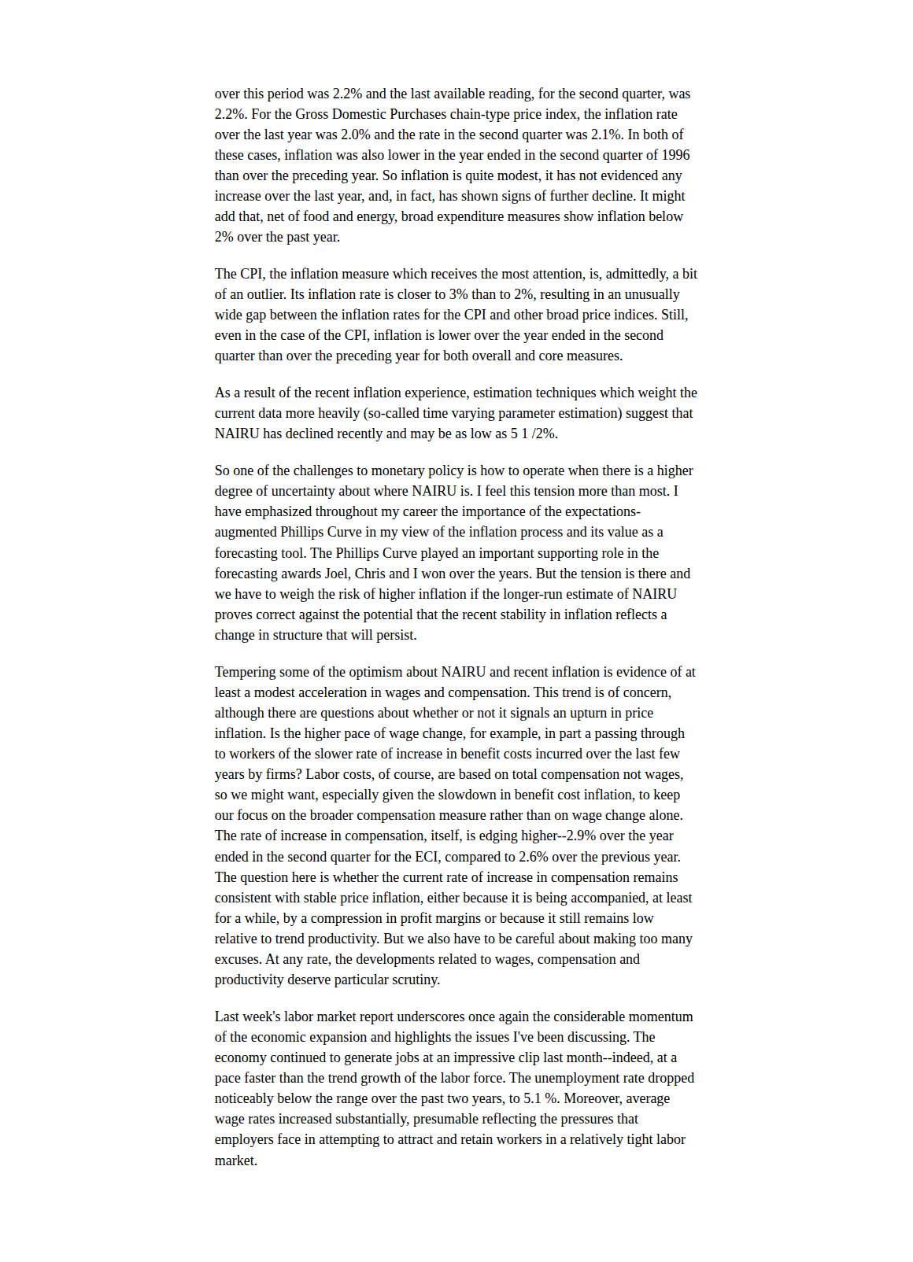over this period was 2.2% and the last available reading, for the second quarter, was 2.2%. For the Gross Domestic Purchases chain-type price index, the inflation rate over the last year was 2.0% and the rate in the second quarter was 2.1%. In both of these cases, inflation was also lower in the year ended in the second quarter of 1996 than over the preceding year. So inflation is quite modest, it has not evidenced any increase over the last year, and, in fact, has shown signs of further decline. It might add that, net of food and energy, broad expenditure measures show inflation below 2% over the past year.
The CPI, the inflation measure which receives the most attention, is, admittedly, a bit of an outlier. Its inflation rate is closer to 3% than to 2%, resulting in an unusually wide gap between the inflation rates for the CPI and other broad price indices. Still, even in the case of the CPI, inflation is lower over the year ended in the second quarter than over the preceding year for both overall and core measures.
As a result of the recent inflation experience, estimation techniques which weight the current data more heavily (so-called time varying parameter estimation) suggest that NAIRU has declined recently and may be as low as 5 1 /2%.
So one of the challenges to monetary policy is how to operate when there is a higher degree of uncertainty about where NAIRU is. I feel this tension more than most. I have emphasized throughout my career the importance of the expectations-augmented Phillips Curve in my view of the inflation process and its value as a forecasting tool. The Phillips Curve played an important supporting role in the forecasting awards Joel, Chris and I won over the years. But the tension is there and we have to weigh the risk of higher inflation if the longer-run estimate of NAIRU proves correct against the potential that the recent stability in inflation reflects a change in structure that will persist.
Tempering some of the optimism about NAIRU and recent inflation is evidence of at least a modest acceleration in wages and compensation. This trend is of concern, although there are questions about whether or not it signals an upturn in price inflation. Is the higher pace of wage change, for example, in part a passing through to workers of the slower rate of increase in benefit costs incurred over the last few years by firms? Labor costs, of course, are based on total compensation not wages, so we might want, especially given the slowdown in benefit cost inflation, to keep our focus on the broader compensation measure rather than on wage change alone. The rate of increase in compensation, itself, is edging higher--2.9% over the year ended in the second quarter for the ECI, compared to 2.6% over the previous year. The question here is whether the current rate of increase in compensation remains consistent with stable price inflation, either because it is being accompanied, at least for a while, by a compression in profit margins or because it still remains low relative to trend productivity. But we also have to be careful about making too many excuses. At any rate, the developments related to wages, compensation and productivity deserve particular scrutiny.
Last week's labor market report underscores once again the considerable momentum of the economic expansion and highlights the issues I've been discussing. The economy continued to generate jobs at an impressive clip last month--indeed, at a pace faster than the trend growth of the labor force. The unemployment rate dropped noticeably below the range over the past two years, to 5.1 %. Moreover, average wage rates increased substantially, presumable reflecting the pressures that employers face in attempting to attract and retain workers in a relatively tight labor market.